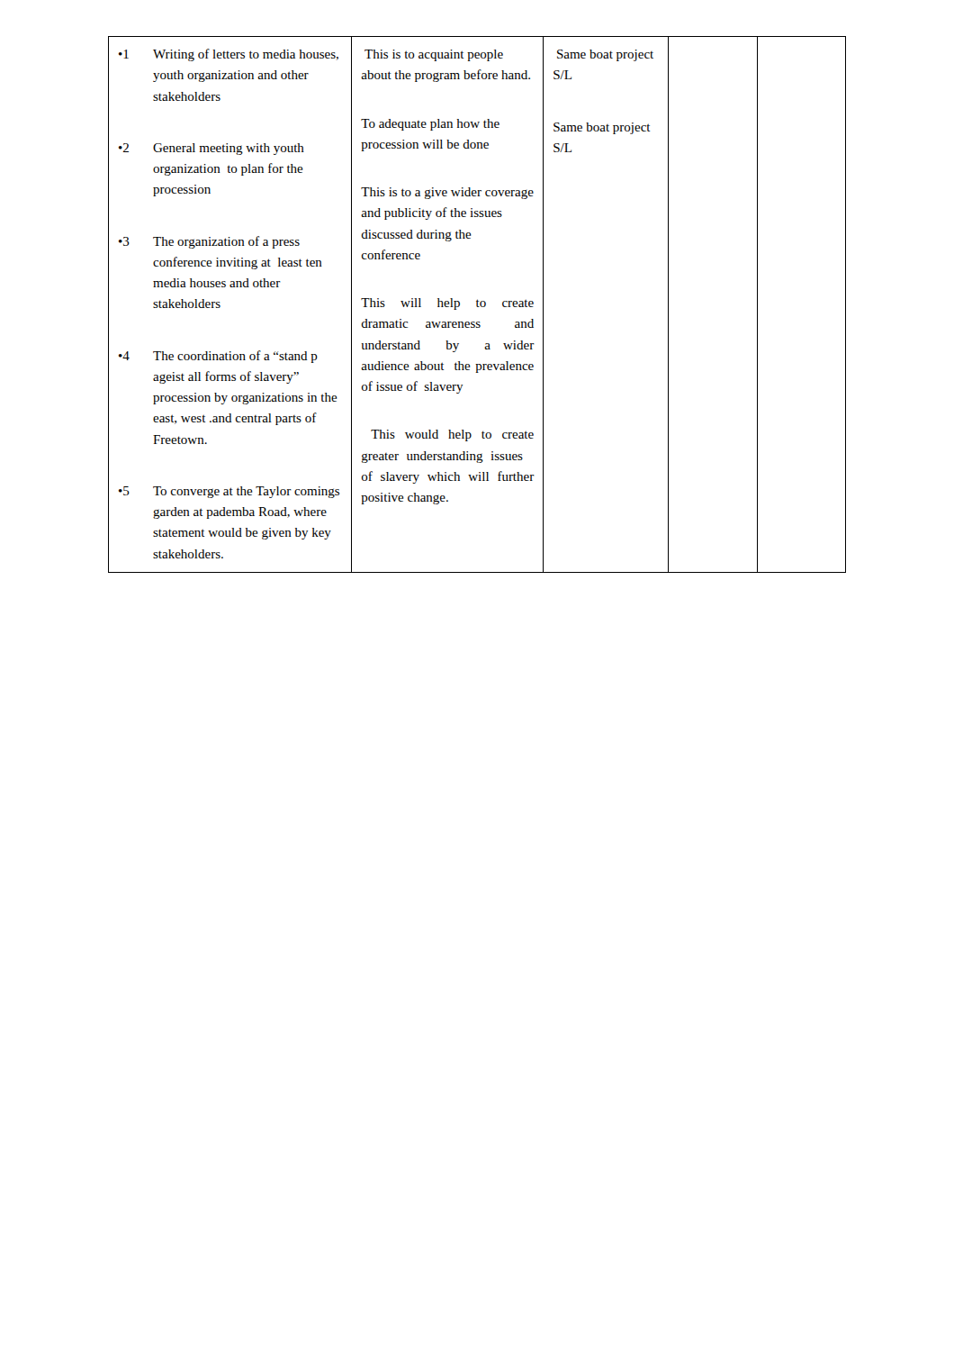| •1 Writing of letters to media houses, youth organization and other stakeholders •2 General meeting with youth organization to plan for the procession •3 The organization of a press conference inviting at least ten media houses and other stakeholders •4 The coordination of a “stand p ageist all forms of slavery” procession by organizations in the east, west .and central parts of Freetown. •5 To converge at the Taylor comings garden at pademba Road, where statement would be given by key stakeholders. | This is to acquaint people about the program before hand. To adequate plan how the procession will be done This is to a give wider coverage and publicity of the issues discussed during the conference This will help to create dramatic awareness and understand by a wider audience about the prevalence of issue of slavery This would help to create greater understanding issues of slavery which will further positive change. | Same boat project S/L Same boat project S/L | | |